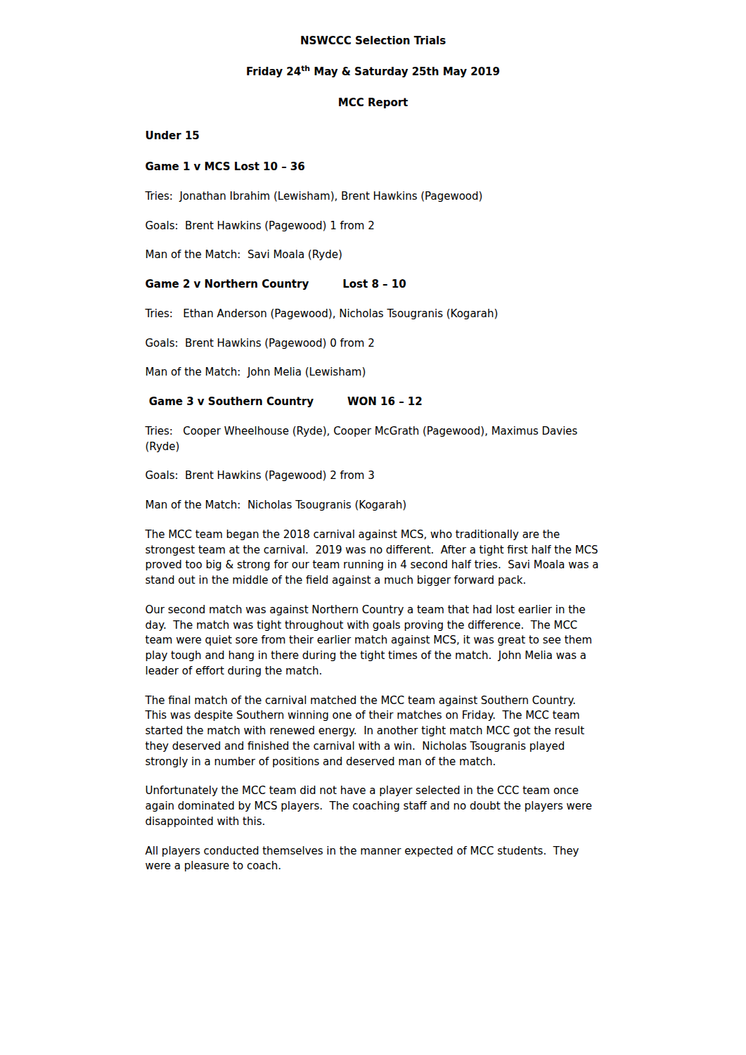NSWCCC Selection Trials
Friday 24th May & Saturday 25th May 2019
MCC Report
Under 15
Game 1 v MCS Lost 10 – 36
Tries: Jonathan Ibrahim (Lewisham), Brent Hawkins (Pagewood)
Goals: Brent Hawkins (Pagewood) 1 from 2
Man of the Match: Savi Moala (Ryde)
Game 2 v Northern CountryLost 8 – 10
Tries: Ethan Anderson (Pagewood), Nicholas Tsougranis (Kogarah)
Goals: Brent Hawkins (Pagewood) 0 from 2
Man of the Match: John Melia (Lewisham)
Game 3 v Southern CountryWON 16 – 12
Tries: Cooper Wheelhouse (Ryde), Cooper McGrath (Pagewood), Maximus Davies (Ryde)
Goals: Brent Hawkins (Pagewood) 2 from 3
Man of the Match: Nicholas Tsougranis (Kogarah)
The MCC team began the 2018 carnival against MCS, who traditionally are the strongest team at the carnival. 2019 was no different. After a tight first half the MCS proved too big & strong for our team running in 4 second half tries. Savi Moala was a stand out in the middle of the field against a much bigger forward pack.
Our second match was against Northern Country a team that had lost earlier in the day. The match was tight throughout with goals proving the difference. The MCC team were quiet sore from their earlier match against MCS, it was great to see them play tough and hang in there during the tight times of the match. John Melia was a leader of effort during the match.
The final match of the carnival matched the MCC team against Southern Country. This was despite Southern winning one of their matches on Friday. The MCC team started the match with renewed energy. In another tight match MCC got the result they deserved and finished the carnival with a win. Nicholas Tsougranis played strongly in a number of positions and deserved man of the match.
Unfortunately the MCC team did not have a player selected in the CCC team once again dominated by MCS players. The coaching staff and no doubt the players were disappointed with this.
All players conducted themselves in the manner expected of MCC students. They were a pleasure to coach.